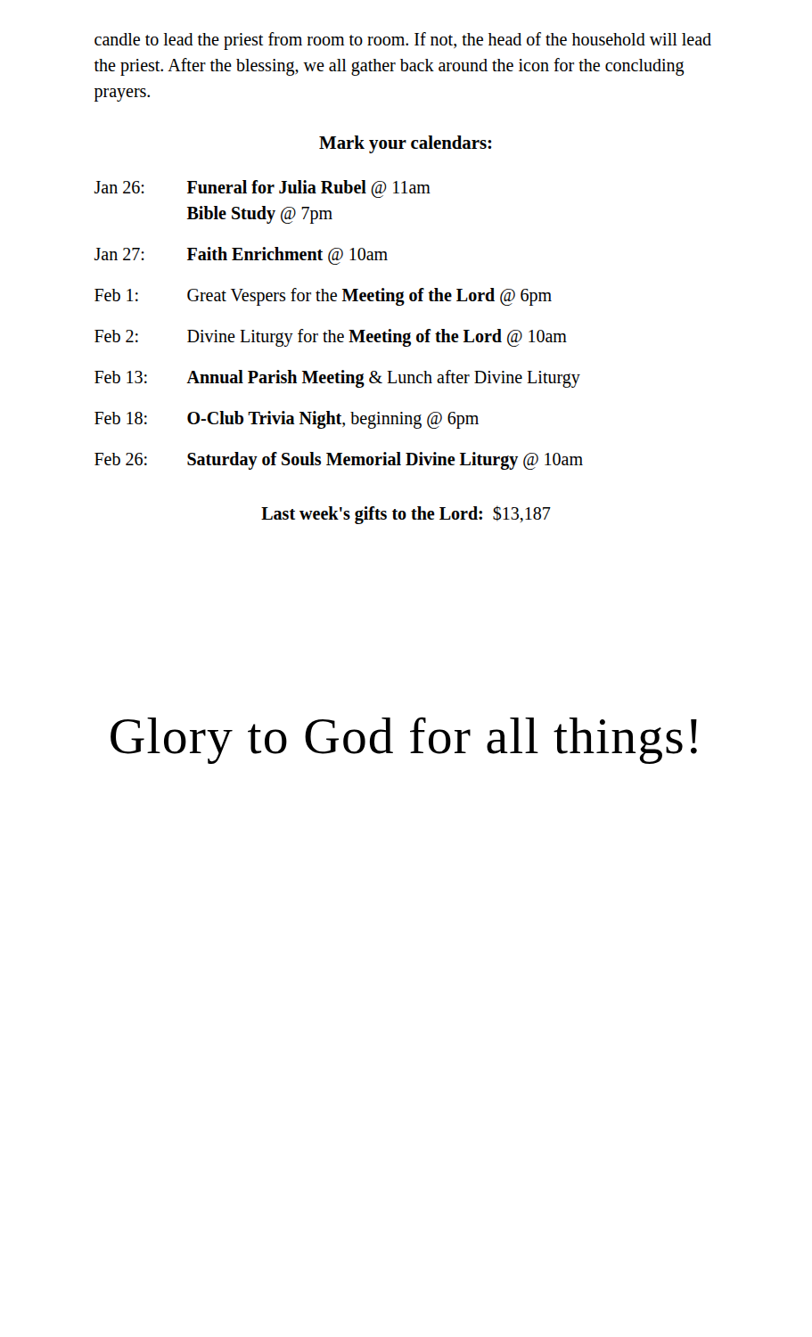candle to lead the priest from room to room. If not, the head of the household will lead the priest. After the blessing, we all gather back around the icon for the concluding prayers.
Mark your calendars:
Jan 26:
Funeral for Julia Rubel @ 11am Bible Study @ 7pm
Jan 27:
Faith Enrichment @ 10am
Feb 1:
Great Vespers for the Meeting of the Lord @ 6pm
Feb 2:
Divine Liturgy for the Meeting of the Lord @ 10am
Feb 13:
Annual Parish Meeting & Lunch after Divine Liturgy
Feb 18:
O-Club Trivia Night, beginning @ 6pm
Feb 26:
Saturday of Souls Memorial Divine Liturgy @ 10am
Last week's gifts to the Lord: $13,187
Glory to God for all things!